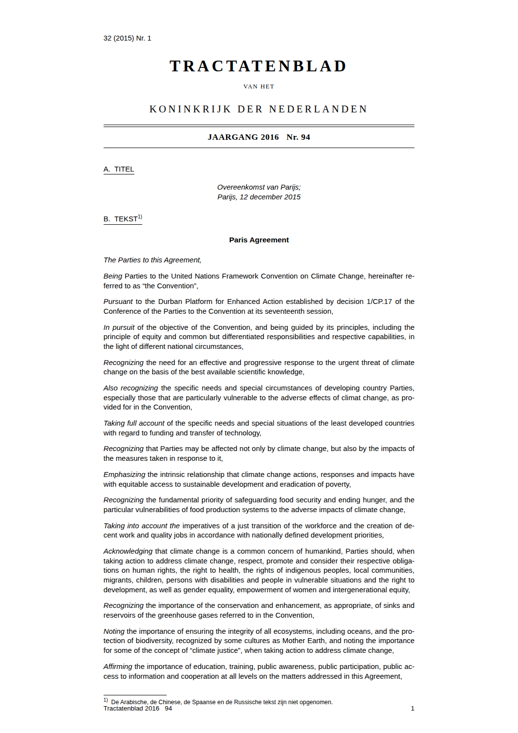32 (2015) Nr. 1
TRACTATENBLAD
VAN HET
KONINKRIJK DER NEDERLANDEN
JAARGANG 2016 Nr. 94
A. TITEL
Overeenkomst van Parijs;
Parijs, 12 december 2015
B. TEKST1)
Paris Agreement
The Parties to this Agreement,
Being Parties to the United Nations Framework Convention on Climate Change, hereinafter referred to as “the Convention”,
Pursuant to the Durban Platform for Enhanced Action established by decision 1/CP.17 of the Conference of the Parties to the Convention at its seventeenth session,
In pursuit of the objective of the Convention, and being guided by its principles, including the principle of equity and common but differentiated responsibilities and respective capabilities, in the light of different national circumstances,
Recognizing the need for an effective and progressive response to the urgent threat of climate change on the basis of the best available scientific knowledge,
Also recognizing the specific needs and special circumstances of developing country Parties, especially those that are particularly vulnerable to the adverse effects of climat change, as provided for in the Convention,
Taking full account of the specific needs and special situations of the least developed countries with regard to funding and transfer of technology,
Recognizing that Parties may be affected not only by climate change, but also by the impacts of the measures taken in response to it,
Emphasizing the intrinsic relationship that climate change actions, responses and impacts have with equitable access to sustainable development and eradication of poverty,
Recognizing the fundamental priority of safeguarding food security and ending hunger, and the particular vulnerabilities of food production systems to the adverse impacts of climate change,
Taking into account the imperatives of a just transition of the workforce and the creation of decent work and quality jobs in accordance with nationally defined development priorities,
Acknowledging that climate change is a common concern of humankind, Parties should, when taking action to address climate change, respect, promote and consider their respective obligations on human rights, the right to health, the rights of indigenous peoples, local communities, migrants, children, persons with disabilities and people in vulnerable situations and the right to development, as well as gender equality, empowerment of women and intergenerational equity,
Recognizing the importance of the conservation and enhancement, as appropriate, of sinks and reservoirs of the greenhouse gases referred to in the Convention,
Noting the importance of ensuring the integrity of all ecosystems, including oceans, and the protection of biodiversity, recognized by some cultures as Mother Earth, and noting the importance for some of the concept of “climate justice”, when taking action to address climate change,
Affirming the importance of education, training, public awareness, public participation, public access to information and cooperation at all levels on the matters addressed in this Agreement,
1) De Arabische, de Chinese, de Spaanse en de Russische tekst zijn niet opgenomen.
Tractatenblad 2016 94 1